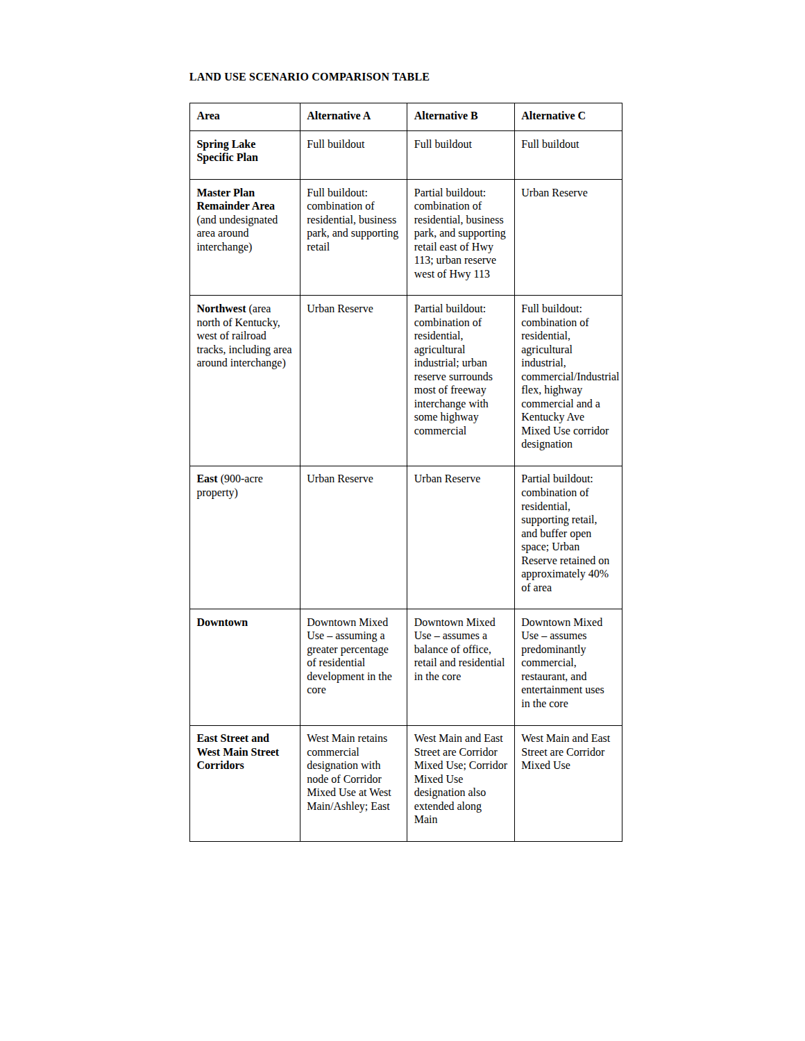LAND USE SCENARIO COMPARISON TABLE
| Area | Alternative A | Alternative B | Alternative C |
| --- | --- | --- | --- |
| Spring Lake Specific Plan | Full buildout | Full buildout | Full buildout |
| Master Plan Remainder Area (and undesignated area around interchange) | Full buildout: combination of residential, business park, and supporting retail | Partial buildout: combination of residential, business park, and supporting retail east of Hwy 113; urban reserve west of Hwy 113 | Urban Reserve |
| Northwest (area north of Kentucky, west of railroad tracks, including area around interchange) | Urban Reserve | Partial buildout: combination of residential, agricultural industrial; urban reserve surrounds most of freeway interchange with some highway commercial | Full buildout: combination of residential, agricultural industrial, commercial/Industrial flex, highway commercial and a Kentucky Ave Mixed Use corridor designation |
| East (900-acre property) | Urban Reserve | Urban Reserve | Partial buildout: combination of residential, supporting retail, and buffer open space; Urban Reserve retained on approximately 40% of area |
| Downtown | Downtown Mixed Use – assuming a greater percentage of residential development in the core | Downtown Mixed Use – assumes a balance of office, retail and residential in the core | Downtown Mixed Use – assumes predominantly commercial, restaurant, and entertainment uses in the core |
| East Street and West Main Street Corridors | West Main retains commercial designation with node of Corridor Mixed Use at West Main/Ashley; East | West Main and East Street are Corridor Mixed Use; Corridor Mixed Use designation also extended along Main | West Main and East Street are Corridor Mixed Use |